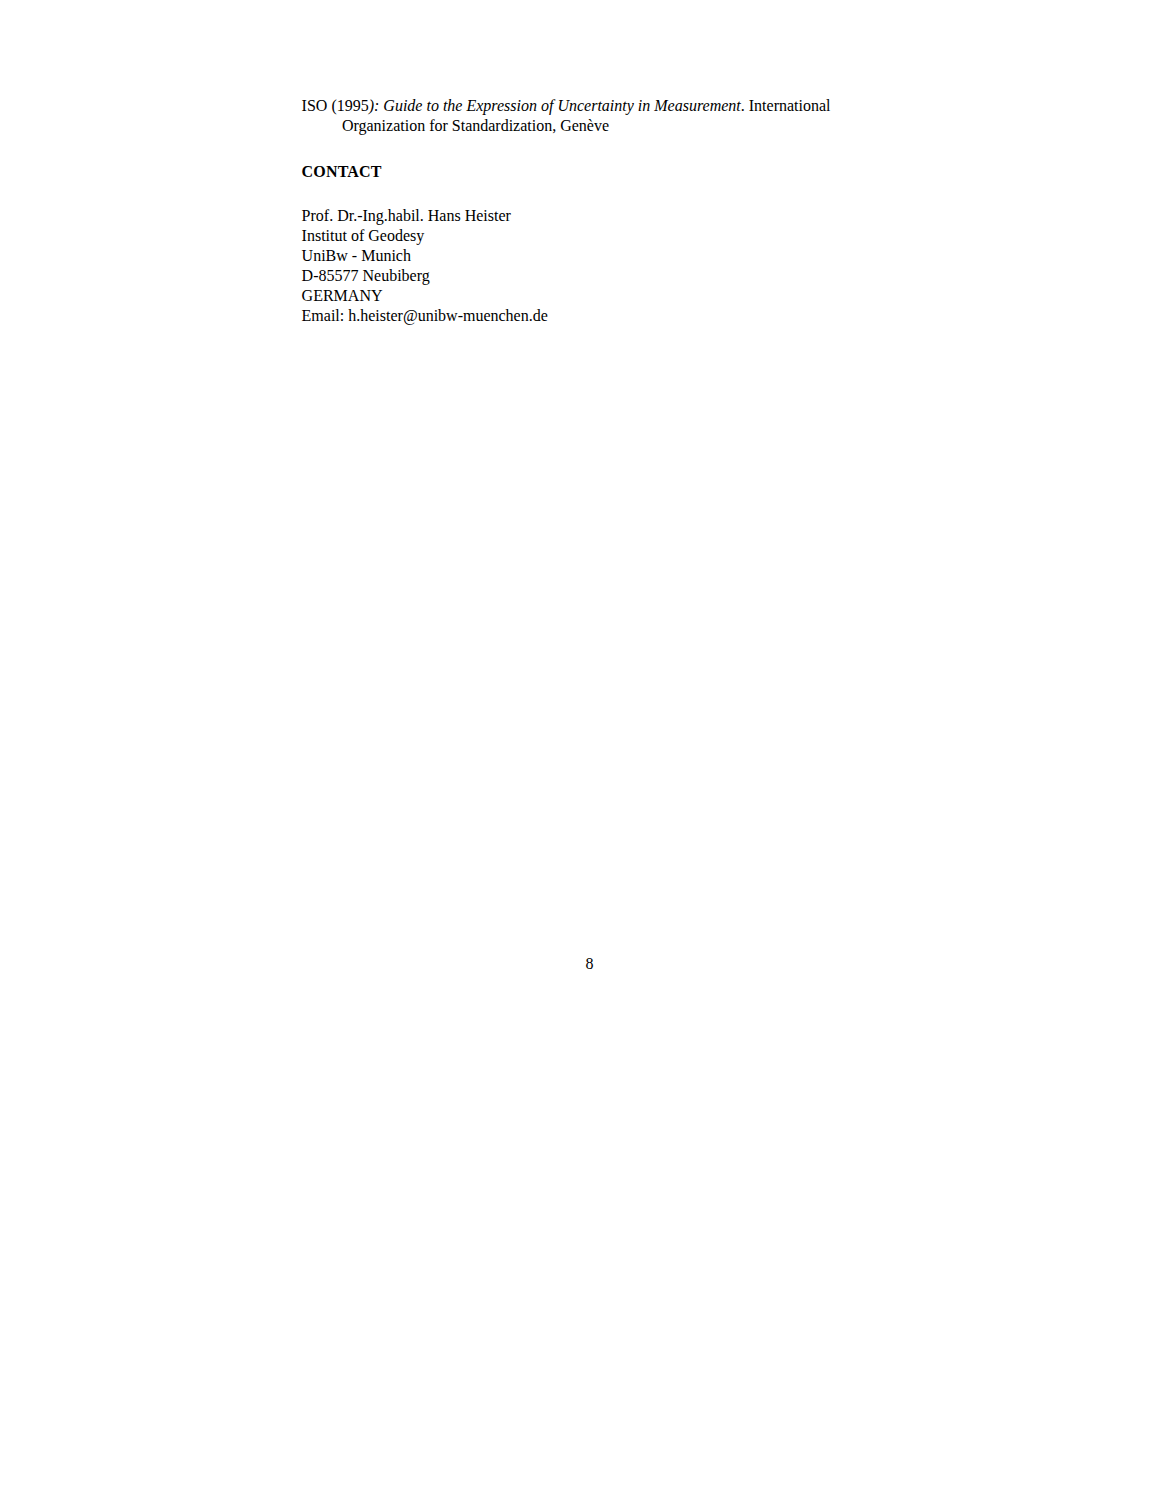ISO (1995): Guide to the Expression of Uncertainty in Measurement. International Organization for Standardization, Genève
CONTACT
Prof. Dr.-Ing.habil. Hans Heister
Institut of Geodesy
UniBw - Munich
D-85577 Neubiberg
GERMANY
Email: h.heister@unibw-muenchen.de
8